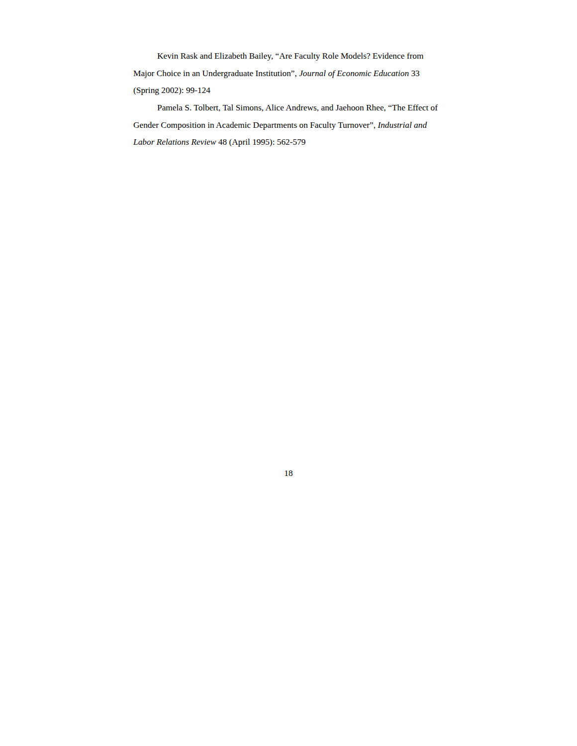Kevin Rask and Elizabeth Bailey, “Are Faculty Role Models? Evidence from Major Choice in an Undergraduate Institution”, Journal of Economic Education 33 (Spring 2002): 99-124
Pamela S. Tolbert, Tal Simons, Alice Andrews, and Jaehoon Rhee, “The Effect of Gender Composition in Academic Departments on Faculty Turnover”, Industrial and Labor Relations Review 48 (April 1995): 562-579
18